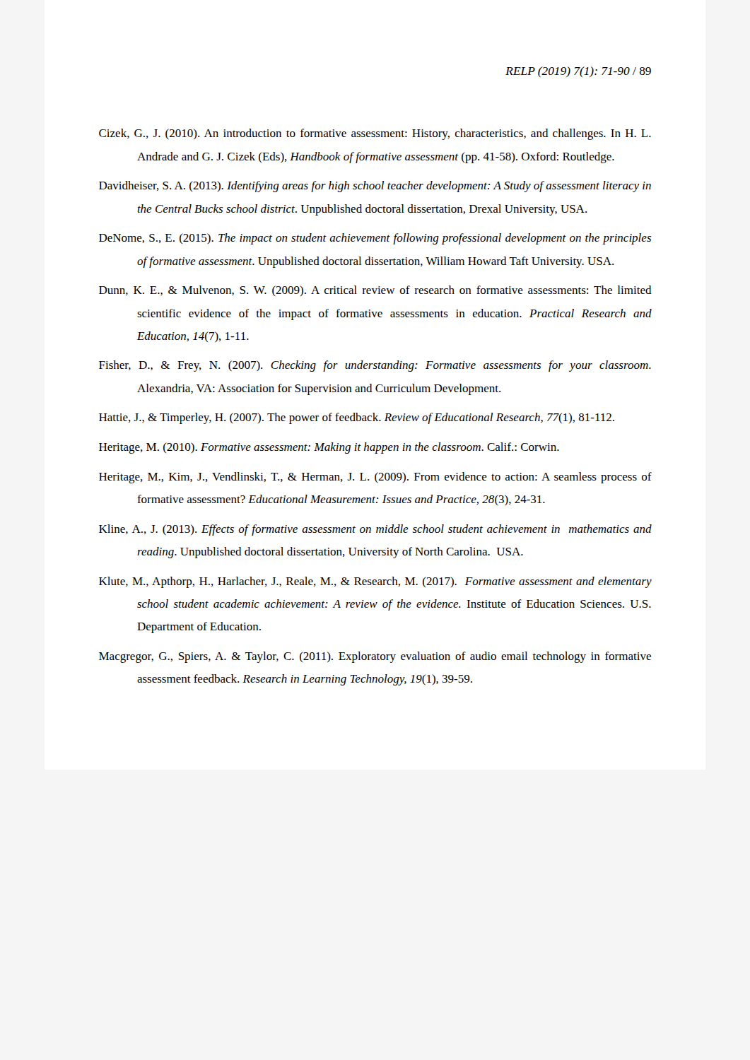RELP (2019) 7(1): 71-90 / 89
Cizek, G., J. (2010). An introduction to formative assessment: History, characteristics, and challenges. In H. L. Andrade and G. J. Cizek (Eds), Handbook of formative assessment (pp. 41-58). Oxford: Routledge.
Davidheiser, S. A. (2013). Identifying areas for high school teacher development: A Study of assessment literacy in the Central Bucks school district. Unpublished doctoral dissertation, Drexal University, USA.
DeNome, S., E. (2015). The impact on student achievement following professional development on the principles of formative assessment. Unpublished doctoral dissertation, William Howard Taft University. USA.
Dunn, K. E., & Mulvenon, S. W. (2009). A critical review of research on formative assessments: The limited scientific evidence of the impact of formative assessments in education. Practical Research and Education, 14(7), 1-11.
Fisher, D., & Frey, N. (2007). Checking for understanding: Formative assessments for your classroom. Alexandria, VA: Association for Supervision and Curriculum Development.
Hattie, J., & Timperley, H. (2007). The power of feedback. Review of Educational Research, 77(1), 81-112.
Heritage, M. (2010). Formative assessment: Making it happen in the classroom. Calif.: Corwin.
Heritage, M., Kim, J., Vendlinski, T., & Herman, J. L. (2009). From evidence to action: A seamless process of formative assessment? Educational Measurement: Issues and Practice, 28(3), 24-31.
Kline, A., J. (2013). Effects of formative assessment on middle school student achievement in mathematics and reading. Unpublished doctoral dissertation, University of North Carolina. USA.
Klute, M., Apthorp, H., Harlacher, J., Reale, M., & Research, M. (2017). Formative assessment and elementary school student academic achievement: A review of the evidence. Institute of Education Sciences. U.S. Department of Education.
Macgregor, G., Spiers, A. & Taylor, C. (2011). Exploratory evaluation of audio email technology in formative assessment feedback. Research in Learning Technology, 19(1), 39-59.